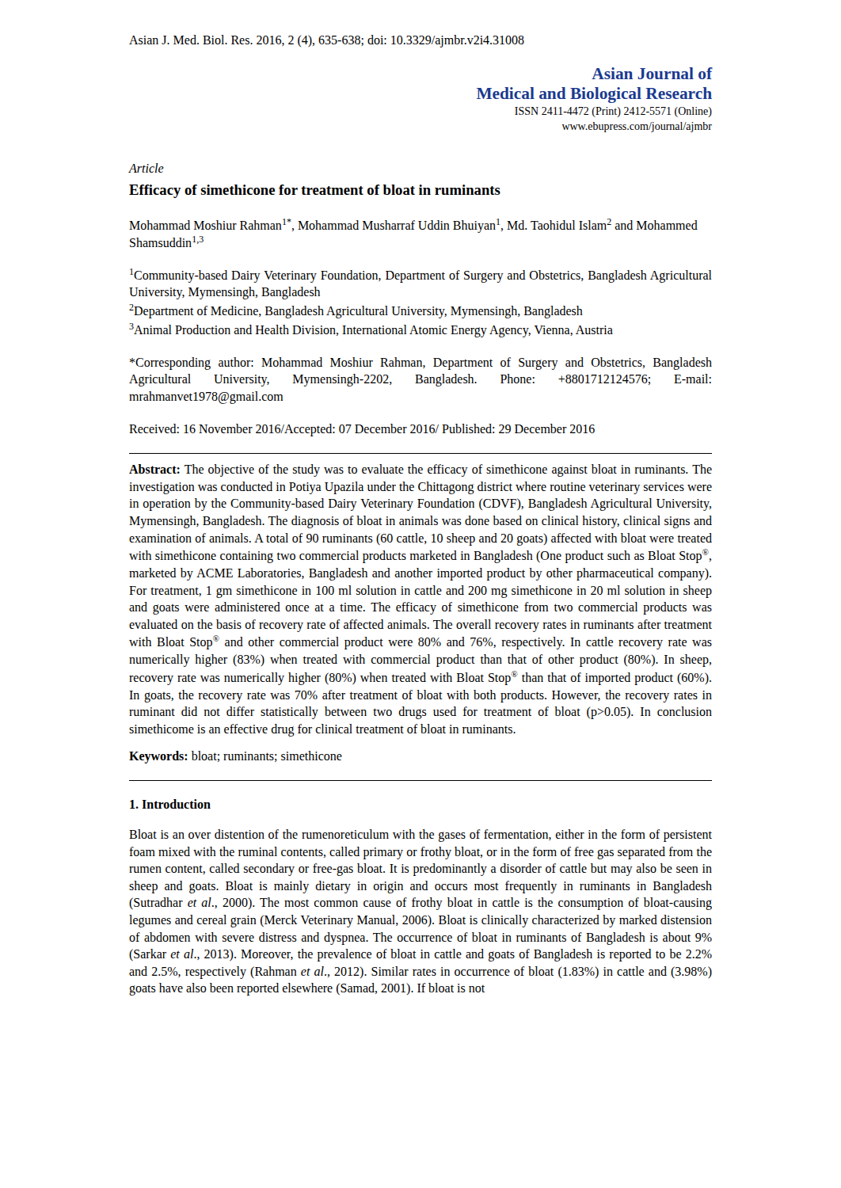Asian J. Med. Biol. Res. 2016, 2 (4), 635-638; doi: 10.3329/ajmbr.v2i4.31008
Asian Journal of
Medical and Biological Research
ISSN 2411-4472 (Print) 2412-5571 (Online)
www.ebupress.com/journal/ajmbr
Article
Efficacy of simethicone for treatment of bloat in ruminants
Mohammad Moshiur Rahman1*, Mohammad Musharraf Uddin Bhuiyan1, Md. Taohidul Islam2 and Mohammed Shamsuddin1,3
1Community-based Dairy Veterinary Foundation, Department of Surgery and Obstetrics, Bangladesh Agricultural University, Mymensingh, Bangladesh
2Department of Medicine, Bangladesh Agricultural University, Mymensingh, Bangladesh
3Animal Production and Health Division, International Atomic Energy Agency, Vienna, Austria
*Corresponding author: Mohammad Moshiur Rahman, Department of Surgery and Obstetrics, Bangladesh Agricultural University, Mymensingh-2202, Bangladesh. Phone: +8801712124576; E-mail: mrahmanvet1978@gmail.com
Received: 16 November 2016/Accepted: 07 December 2016/ Published: 29 December 2016
Abstract: The objective of the study was to evaluate the efficacy of simethicone against bloat in ruminants. The investigation was conducted in Potiya Upazila under the Chittagong district where routine veterinary services were in operation by the Community-based Dairy Veterinary Foundation (CDVF), Bangladesh Agricultural University, Mymensingh, Bangladesh. The diagnosis of bloat in animals was done based on clinical history, clinical signs and examination of animals. A total of 90 ruminants (60 cattle, 10 sheep and 20 goats) affected with bloat were treated with simethicone containing two commercial products marketed in Bangladesh (One product such as Bloat Stop®, marketed by ACME Laboratories, Bangladesh and another imported product by other pharmaceutical company). For treatment, 1 gm simethicone in 100 ml solution in cattle and 200 mg simethicone in 20 ml solution in sheep and goats were administered once at a time. The efficacy of simethicone from two commercial products was evaluated on the basis of recovery rate of affected animals. The overall recovery rates in ruminants after treatment with Bloat Stop® and other commercial product were 80% and 76%, respectively. In cattle recovery rate was numerically higher (83%) when treated with commercial product than that of other product (80%). In sheep, recovery rate was numerically higher (80%) when treated with Bloat Stop® than that of imported product (60%). In goats, the recovery rate was 70% after treatment of bloat with both products. However, the recovery rates in ruminant did not differ statistically between two drugs used for treatment of bloat (p>0.05). In conclusion simethicome is an effective drug for clinical treatment of bloat in ruminants.
Keywords: bloat; ruminants; simethicone
1. Introduction
Bloat is an over distention of the rumenoreticulum with the gases of fermentation, either in the form of persistent foam mixed with the ruminal contents, called primary or frothy bloat, or in the form of free gas separated from the rumen content, called secondary or free-gas bloat. It is predominantly a disorder of cattle but may also be seen in sheep and goats. Bloat is mainly dietary in origin and occurs most frequently in ruminants in Bangladesh (Sutradhar et al., 2000). The most common cause of frothy bloat in cattle is the consumption of bloat-causing legumes and cereal grain (Merck Veterinary Manual, 2006). Bloat is clinically characterized by marked distension of abdomen with severe distress and dyspnea. The occurrence of bloat in ruminants of Bangladesh is about 9% (Sarkar et al., 2013). Moreover, the prevalence of bloat in cattle and goats of Bangladesh is reported to be 2.2% and 2.5%, respectively (Rahman et al., 2012). Similar rates in occurrence of bloat (1.83%) in cattle and (3.98%) goats have also been reported elsewhere (Samad, 2001). If bloat is not